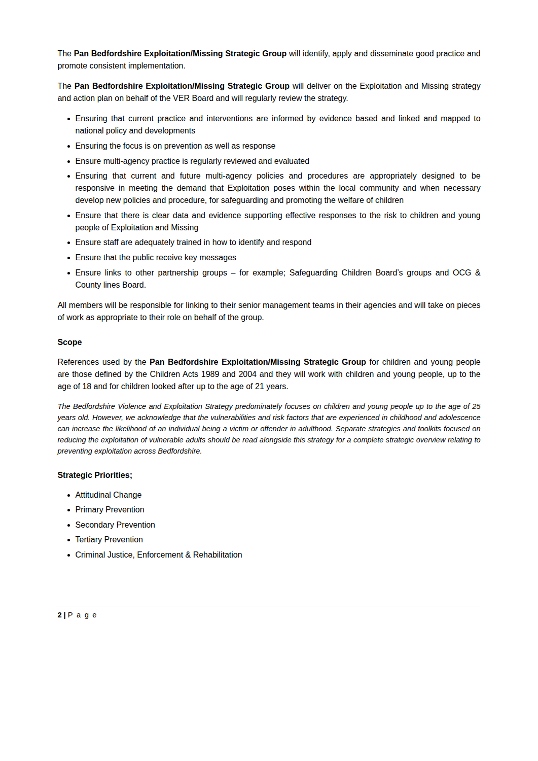The Pan Bedfordshire Exploitation/Missing Strategic Group will identify, apply and disseminate good practice and promote consistent implementation.
The Pan Bedfordshire Exploitation/Missing Strategic Group will deliver on the Exploitation and Missing strategy and action plan on behalf of the VER Board and will regularly review the strategy.
Ensuring that current practice and interventions are informed by evidence based and linked and mapped to national policy and developments
Ensuring the focus is on prevention as well as response
Ensure multi-agency practice is regularly reviewed and evaluated
Ensuring that current and future multi-agency policies and procedures are appropriately designed to be responsive in meeting the demand that Exploitation poses within the local community and when necessary develop new policies and procedure, for safeguarding and promoting the welfare of children
Ensure that there is clear data and evidence supporting effective responses to the risk to children and young people of Exploitation and Missing
Ensure staff are adequately trained in how to identify and respond
Ensure that the public receive key messages
Ensure links to other partnership groups – for example; Safeguarding Children Board’s groups and OCG & County lines Board.
All members will be responsible for linking to their senior management teams in their agencies and will take on pieces of work as appropriate to their role on behalf of the group.
Scope
References used by the Pan Bedfordshire Exploitation/Missing Strategic Group for children and young people are those defined by the Children Acts 1989 and 2004 and they will work with children and young people, up to the age of 18 and for children looked after up to the age of 21 years.
The Bedfordshire Violence and Exploitation Strategy predominately focuses on children and young people up to the age of 25 years old. However, we acknowledge that the vulnerabilities and risk factors that are experienced in childhood and adolescence can increase the likelihood of an individual being a victim or offender in adulthood. Separate strategies and toolkits focused on reducing the exploitation of vulnerable adults should be read alongside this strategy for a complete strategic overview relating to preventing exploitation across Bedfordshire.
Strategic Priorities;
Attitudinal Change
Primary Prevention
Secondary Prevention
Tertiary Prevention
Criminal Justice, Enforcement & Rehabilitation
2 | P a g e